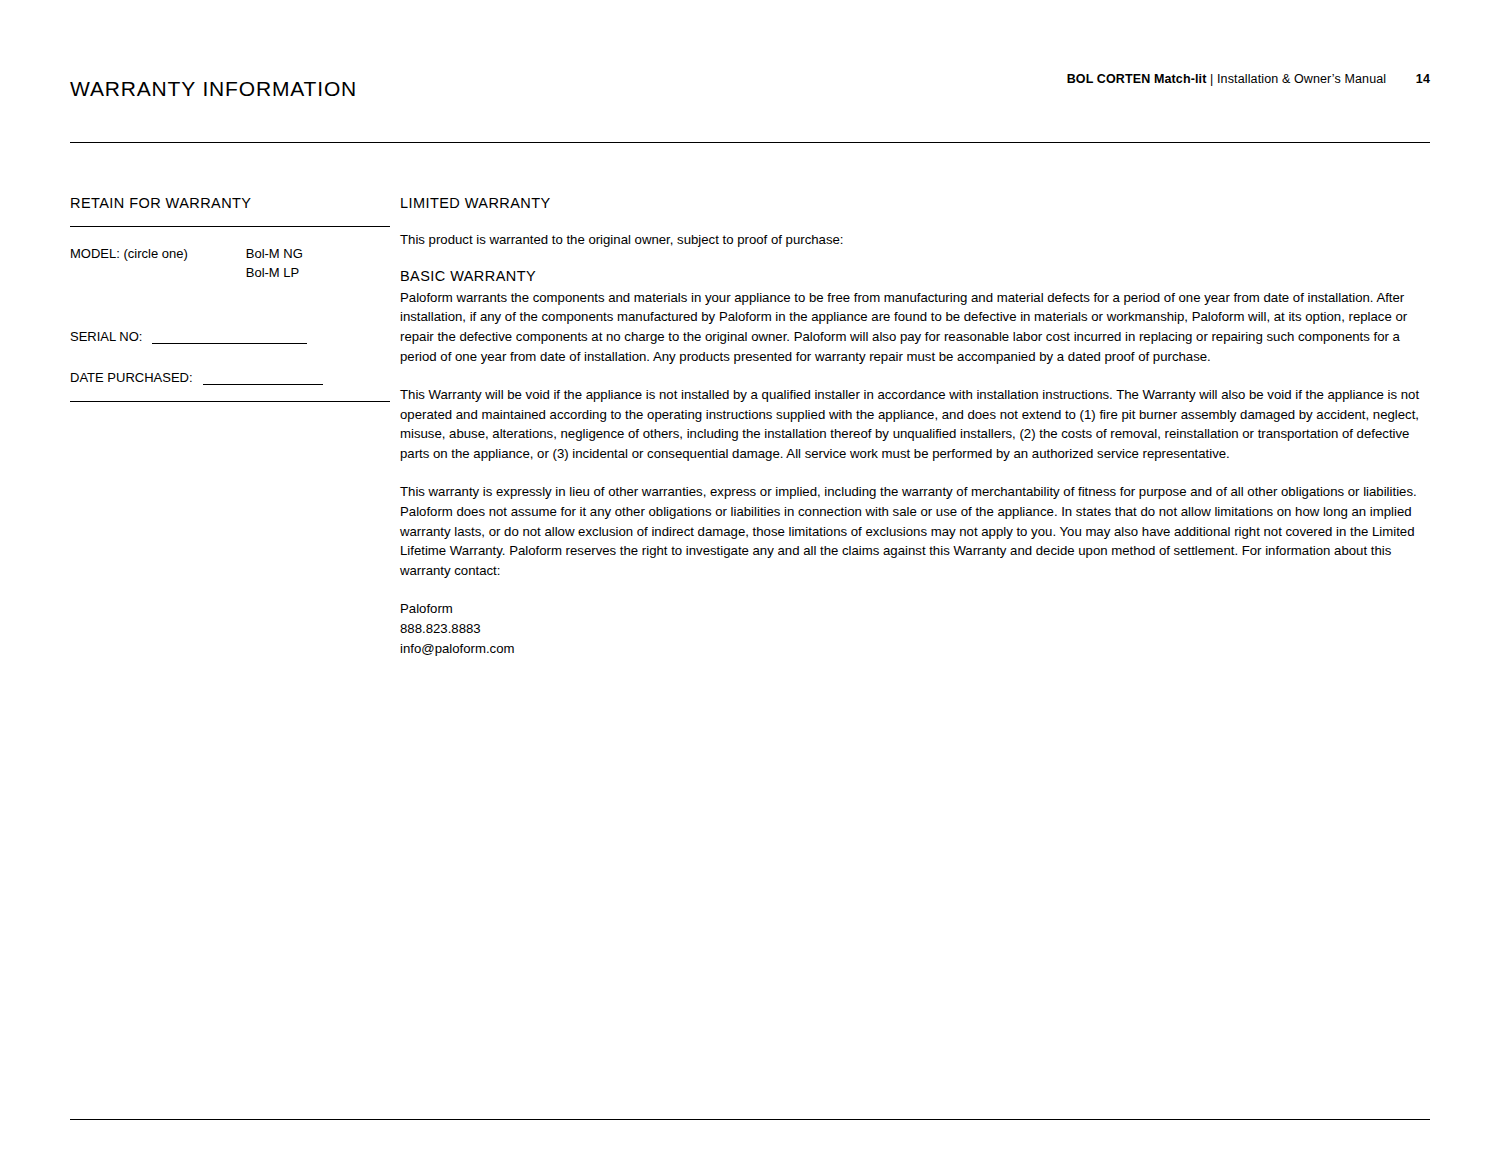WARRANTY INFORMATION
BOL CORTEN Match-lit | Installation & Owner’s Manual 14
RETAIN FOR WARRANTY
MODEL: (circle one)
Bol-M NG
Bol-M LP
SERIAL NO:
DATE PURCHASED:
LIMITED WARRANTY
This product is warranted to the original owner, subject to proof of purchase:
BASIC WARRANTY
Paloform warrants the components and materials in your appliance to be free from manufacturing and material defects for a period of one year from date of installation. After installation, if any of the components manufactured by Paloform in the appliance are found to be defective in materials or workmanship, Paloform will, at its option, replace or repair the defective components at no charge to the original owner. Paloform will also pay for reasonable labor cost incurred in replacing or repairing such components for a period of one year from date of installation. Any products presented for warranty repair must be accompanied by a dated proof of purchase.
This Warranty will be void if the appliance is not installed by a qualified installer in accordance with installation instructions. The Warranty will also be void if the appliance is not operated and maintained according to the operating instructions supplied with the appliance, and does not extend to (1) fire pit burner assembly damaged by accident, neglect, misuse, abuse, alterations, negligence of others, including the installation thereof by unqualified installers, (2) the costs of removal, reinstallation or transportation of defective parts on the appliance, or (3) incidental or consequential damage. All service work must be performed by an authorized service representative.
This warranty is expressly in lieu of other warranties, express or implied, including the warranty of merchantability of fitness for purpose and of all other obligations or liabilities. Paloform does not assume for it any other obligations or liabilities in connection with sale or use of the appliance. In states that do not allow limitations on how long an implied warranty lasts, or do not allow exclusion of indirect damage, those limitations of exclusions may not apply to you. You may also have additional right not covered in the Limited Lifetime Warranty. Paloform reserves the right to investigate any and all the claims against this Warranty and decide upon method of settlement. For information about this warranty contact:
Paloform
888.823.8883
info@paloform.com